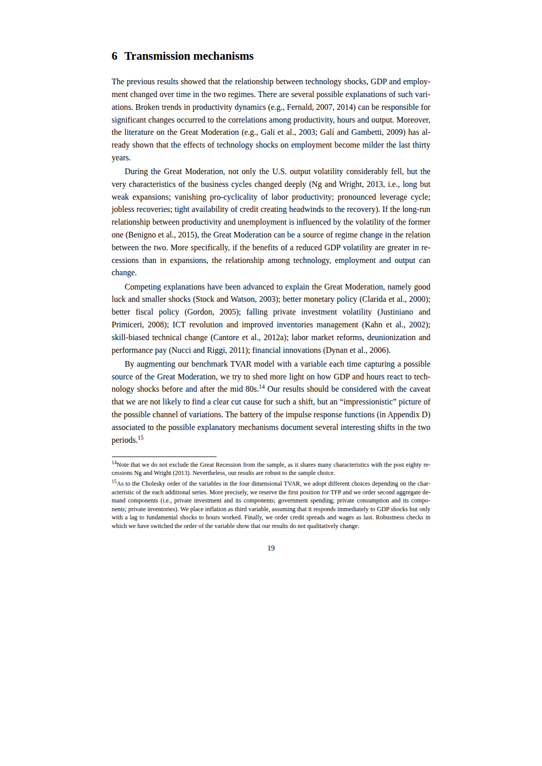6 Transmission mechanisms
The previous results showed that the relationship between technology shocks, GDP and employment changed over time in the two regimes. There are several possible explanations of such variations. Broken trends in productivity dynamics (e.g., Fernald, 2007, 2014) can be responsible for significant changes occurred to the correlations among productivity, hours and output. Moreover, the literature on the Great Moderation (e.g., Gali et al., 2003; Galí and Gambetti, 2009) has already shown that the effects of technology shocks on employment become milder the last thirty years.
During the Great Moderation, not only the U.S. output volatility considerably fell, but the very characteristics of the business cycles changed deeply (Ng and Wright, 2013, i.e., long but weak expansions; vanishing pro-cyclicality of labor productivity; pronounced leverage cycle; jobless recoveries; tight availability of credit creating headwinds to the recovery). If the long-run relationship between productivity and unemployment is influenced by the volatility of the former one (Benigno et al., 2015), the Great Moderation can be a source of regime change in the relation between the two. More specifically, if the benefits of a reduced GDP volatility are greater in recessions than in expansions, the relationship among technology, employment and output can change.
Competing explanations have been advanced to explain the Great Moderation, namely good luck and smaller shocks (Stock and Watson, 2003); better monetary policy (Clarida et al., 2000); better fiscal policy (Gordon, 2005); falling private investment volatility (Justiniano and Primiceri, 2008); ICT revolution and improved inventories management (Kahn et al., 2002); skill-biased technical change (Cantore et al., 2012a); labor market reforms, deunionization and performance pay (Nucci and Riggi, 2011); financial innovations (Dynan et al., 2006).
By augmenting our benchmark TVAR model with a variable each time capturing a possible source of the Great Moderation, we try to shed more light on how GDP and hours react to technology shocks before and after the mid 80s.14 Our results should be considered with the caveat that we are not likely to find a clear cut cause for such a shift, but an “impressionistic” picture of the possible channel of variations. The battery of the impulse response functions (in Appendix D) associated to the possible explanatory mechanisms document several interesting shifts in the two periods.15
14Note that we do not exclude the Great Recession from the sample, as it shares many characteristics with the post eighty recessions Ng and Wright (2013). Nevertheless, our results are robust to the sample choice.
15As to the Cholesky order of the variables in the four dimensional TVAR, we adopt different choices depending on the characteristic of the each additional series. More precisely, we reserve the first position for TFP and we order second aggregate demand components (i.e., private investment and its components; government spending; private consumption and its components; private inventories). We place inflation as third variable, assuming that it responds immediately to GDP shocks but only with a lag to fundamental shocks to hours worked. Finally, we order credit spreads and wages as last. Robustness checks in which we have switched the order of the variable show that our results do not qualitatively change.
19